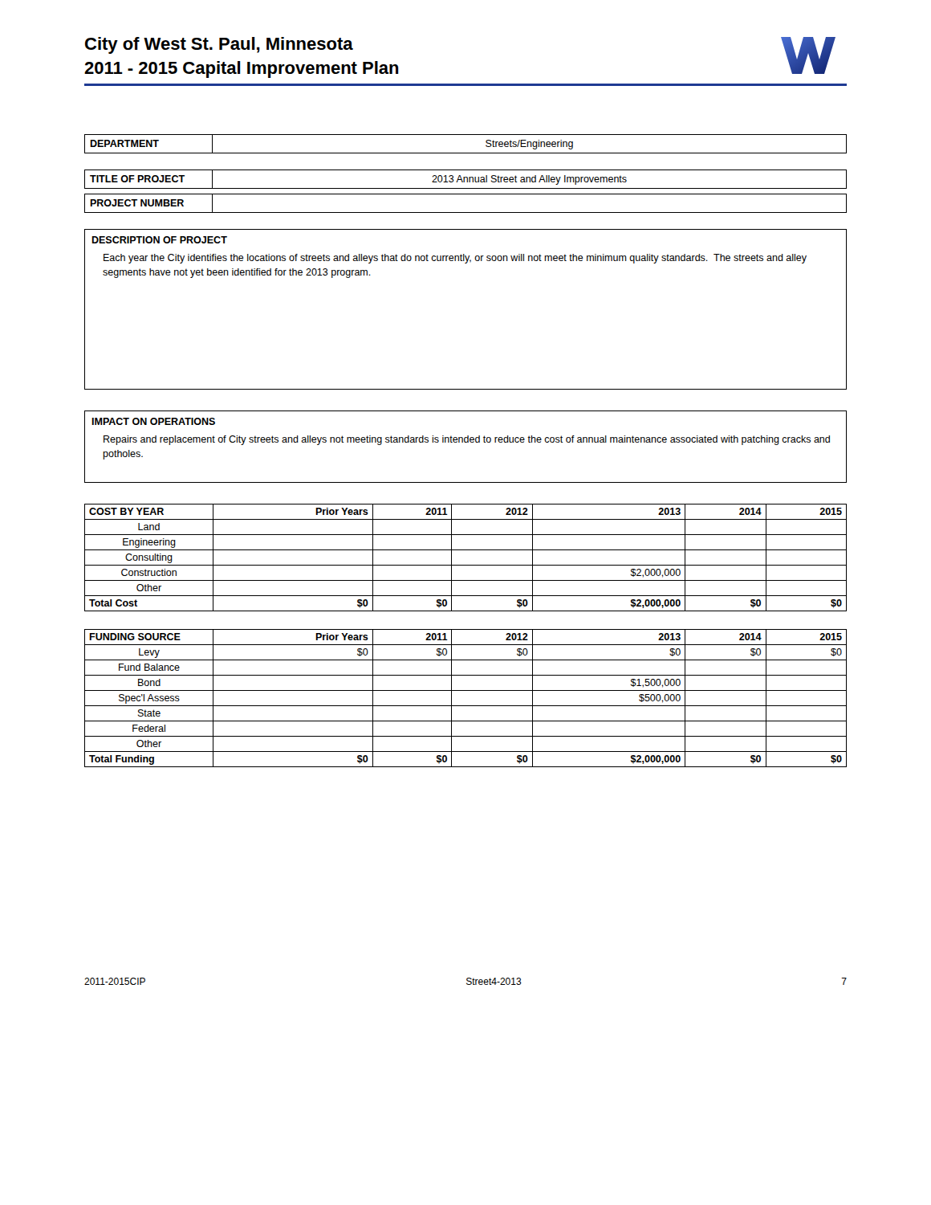City of West St. Paul, Minnesota
2011 - 2015 Capital Improvement Plan
DEPARTMENT
Streets/Engineering
TITLE OF PROJECT
2013 Annual Street and Alley Improvements
PROJECT NUMBER
DESCRIPTION OF PROJECT
Each year the City identifies the locations of streets and alleys that do not currently, or soon will not meet the minimum quality standards. The streets and alley segments have not yet been identified for the 2013 program.
IMPACT ON OPERATIONS
Repairs and replacement of City streets and alleys not meeting standards is intended to reduce the cost of annual maintenance associated with patching cracks and potholes.
| COST BY YEAR | Prior Years | 2011 | 2012 | 2013 | 2014 | 2015 |
| --- | --- | --- | --- | --- | --- | --- |
| Land | | | | | | |
| Engineering | | | | | | |
| Consulting | | | | | | |
| Construction | | | | $2,000,000 | | |
| Other | | | | | | |
| Total Cost | $0 | $0 | $0 | $2,000,000 | $0 | $0 |
| FUNDING SOURCE | Prior Years | 2011 | 2012 | 2013 | 2014 | 2015 |
| --- | --- | --- | --- | --- | --- | --- |
| Levy | $0 | $0 | $0 | $0 | $0 | $0 |
| Fund Balance | | | | | | |
| Bond | | | | $1,500,000 | | |
| Spec'l Assess | | | | $500,000 | | |
| State | | | | | | |
| Federal | | | | | | |
| Other | | | | | | |
| Total Funding | $0 | $0 | $0 | $2,000,000 | $0 | $0 |
2011-2015CIP
Street4-2013
7